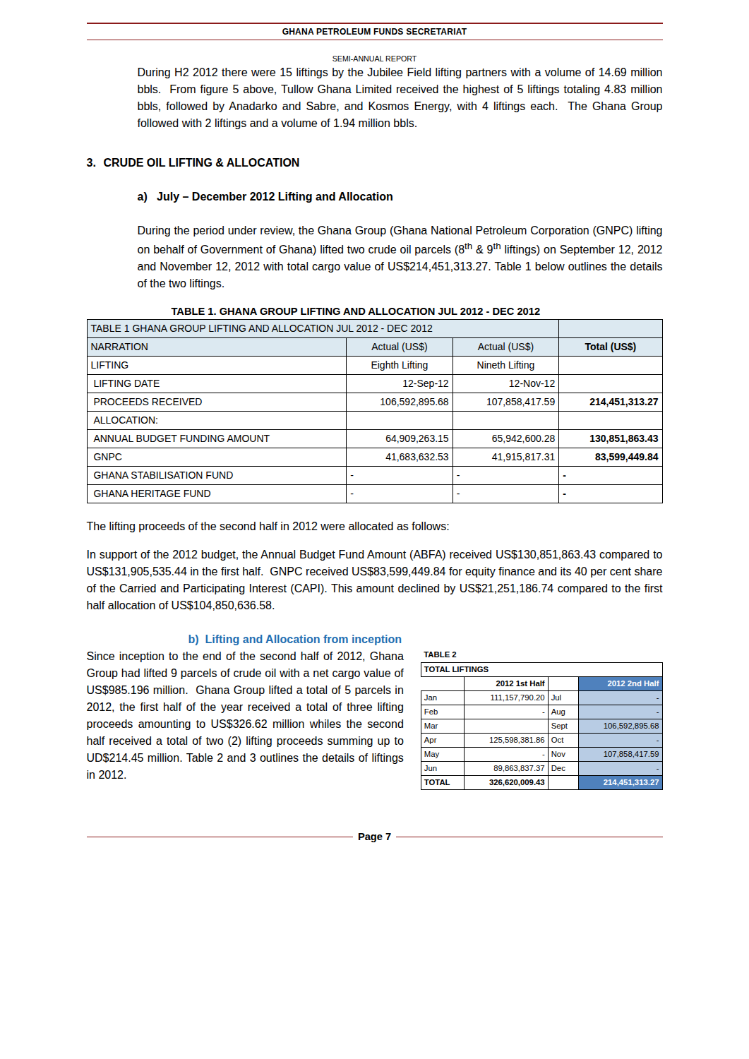GHANA PETROLEUM FUNDS SECRETARIAT
SEMI-ANNUAL REPORT
During H2 2012 there were 15 liftings by the Jubilee Field lifting partners with a volume of 14.69 million bbls. From figure 5 above, Tullow Ghana Limited received the highest of 5 liftings totaling 4.83 million bbls, followed by Anadarko and Sabre, and Kosmos Energy, with 4 liftings each. The Ghana Group followed with 2 liftings and a volume of 1.94 million bbls.
3. CRUDE OIL LIFTING & ALLOCATION
a) July – December 2012 Lifting and Allocation
During the period under review, the Ghana Group (Ghana National Petroleum Corporation (GNPC) lifting on behalf of Government of Ghana) lifted two crude oil parcels (8th & 9th liftings) on September 12, 2012 and November 12, 2012 with total cargo value of US$214,451,313.27. Table 1 below outlines the details of the two liftings.
TABLE 1. GHANA GROUP LIFTING AND ALLOCATION JUL 2012 - DEC 2012
| TABLE 1 GHANA GROUP LIFTING AND ALLOCATION JUL 2012 - DEC 2012 | |
| NARRATION | Actual (US$) | Actual (US$) | Total (US$) |
| LIFTING | Eighth Lifting | Nineth Lifting | |
| LIFTING DATE | 12-Sep-12 | 12-Nov-12 | |
| PROCEEDS RECEIVED | 106,592,895.68 | 107,858,417.59 | 214,451,313.27 |
| ALLOCATION: | | | |
| ANNUAL BUDGET FUNDING AMOUNT | 64,909,263.15 | 65,942,600.28 | 130,851,863.43 |
| GNPC | 41,683,632.53 | 41,915,817.31 | 83,599,449.84 |
| GHANA STABILISATION FUND | - | - | - |
| GHANA HERITAGE FUND | - | - | - |
The lifting proceeds of the second half in 2012 were allocated as follows:
In support of the 2012 budget, the Annual Budget Fund Amount (ABFA) received US$130,851,863.43 compared to US$131,905,535.44 in the first half. GNPC received US$83,599,449.84 for equity finance and its 40 per cent share of the Carried and Participating Interest (CAPI). This amount declined by US$21,251,186.74 compared to the first half allocation of US$104,850,636.58.
b) Lifting and Allocation from inception
Since inception to the end of the second half of 2012, Ghana Group had lifted 9 parcels of crude oil with a net cargo value of US$985.196 million. Ghana Group lifted a total of 5 parcels in 2012, the first half of the year received a total of three lifting proceeds amounting to US$326.62 million whiles the second half received a total of two (2) lifting proceeds summing up to UD$214.45 million. Table 2 and 3 outlines the details of liftings in 2012.
| TABLE 2 |
| TOTAL LIFTINGS |
| | 2012 1st Half | | 2012 2nd Half |
| Jan | 111,157,790.20 | Jul | - |
| Feb | - | Aug | - |
| Mar | | Sept | 106,592,895.68 |
| Apr | 125,598,381.86 | Oct | - |
| May | - | Nov | 107,858,417.59 |
| Jun | 89,863,837.37 | Dec | - |
| TOTAL | 326,620,009.43 | | 214,451,313.27 |
Page 7